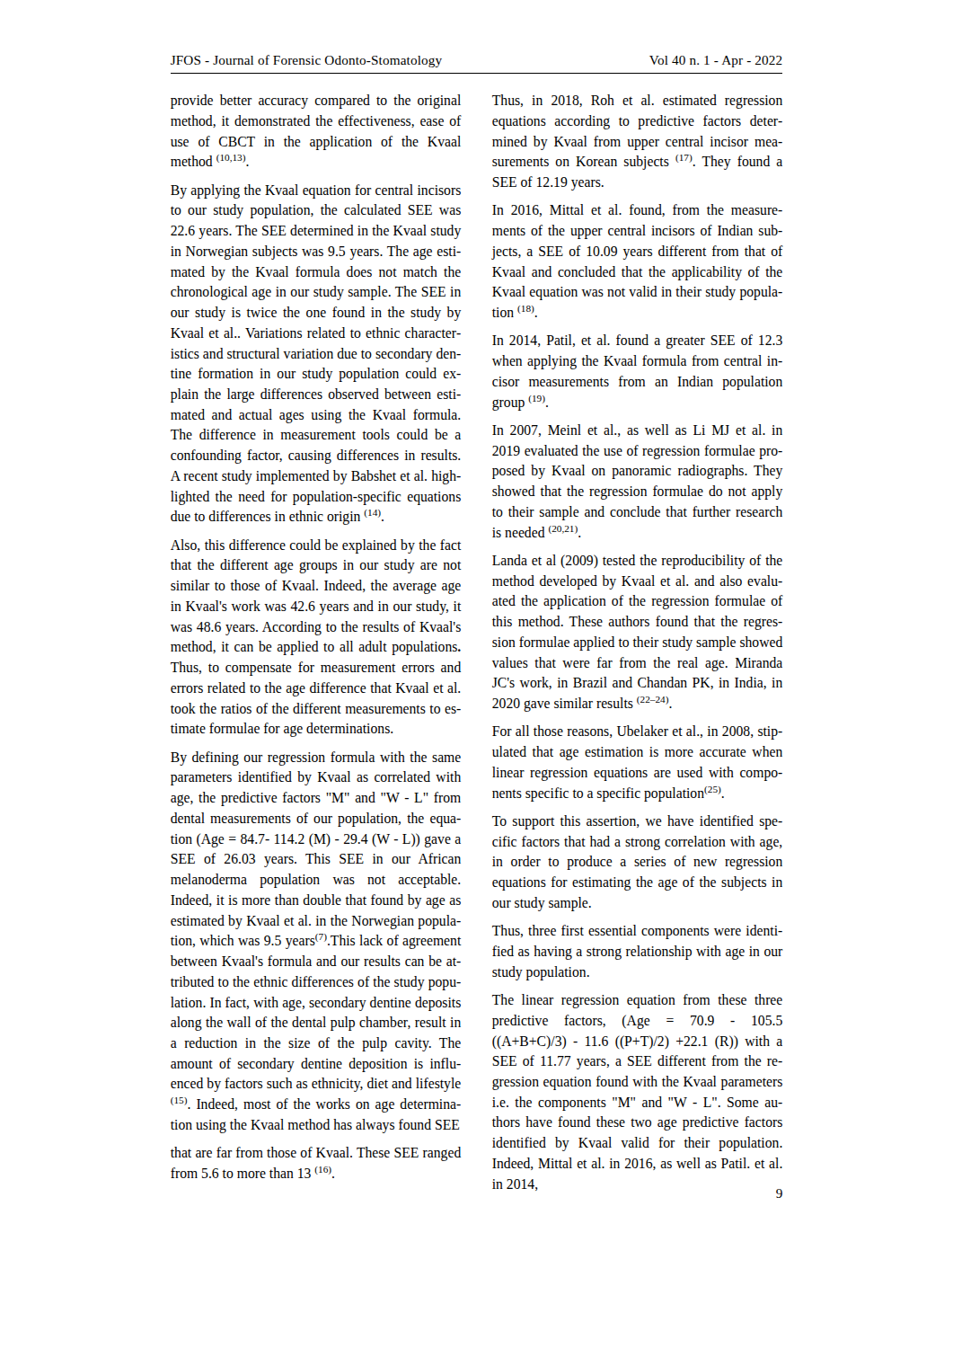JFOS - Journal of Forensic Odonto-Stomatology Vol 40 n. 1 - Apr - 2022
provide better accuracy compared to the original method, it demonstrated the effectiveness, ease of use of CBCT in the application of the Kvaal method (10,13).
By applying the Kvaal equation for central incisors to our study population, the calculated SEE was 22.6 years. The SEE determined in the Kvaal study in Norwegian subjects was 9.5 years. The age estimated by the Kvaal formula does not match the chronological age in our study sample. The SEE in our study is twice the one found in the study by Kvaal et al.. Variations related to ethnic characteristics and structural variation due to secondary dentine formation in our study population could explain the large differences observed between estimated and actual ages using the Kvaal formula. The difference in measurement tools could be a confounding factor, causing differences in results. A recent study implemented by Babshet et al. highlighted the need for population-specific equations due to differences in ethnic origin (14).
Also, this difference could be explained by the fact that the different age groups in our study are not similar to those of Kvaal. Indeed, the average age in Kvaal's work was 42.6 years and in our study, it was 48.6 years. According to the results of Kvaal's method, it can be applied to all adult populations. Thus, to compensate for measurement errors and errors related to the age difference that Kvaal et al. took the ratios of the different measurements to estimate formulae for age determinations.
By defining our regression formula with the same parameters identified by Kvaal as correlated with age, the predictive factors "M" and "W - L" from dental measurements of our population, the equation (Age = 84.7- 114.2 (M) - 29.4 (W - L)) gave a SEE of 26.03 years. This SEE in our African melanoderma population was not acceptable. Indeed, it is more than double that found by age as estimated by Kvaal et al. in the Norwegian population, which was 9.5 years(7).This lack of agreement between Kvaal's formula and our results can be attributed to the ethnic differences of the study population. In fact, with age, secondary dentine deposits along the wall of the dental pulp chamber, result in a reduction in the size of the pulp cavity. The amount of secondary dentine deposition is influenced by factors such as ethnicity, diet and lifestyle (15). Indeed, most of the works on age determination using the Kvaal method has always found SEE
that are far from those of Kvaal. These SEE ranged from 5.6 to more than 13 (16).
Thus, in 2018, Roh et al. estimated regression equations according to predictive factors determined by Kvaal from upper central incisor measurements on Korean subjects (17). They found a SEE of 12.19 years.
In 2016, Mittal et al. found, from the measurements of the upper central incisors of Indian subjects, a SEE of 10.09 years different from that of Kvaal and concluded that the applicability of the Kvaal equation was not valid in their study population (18).
In 2014, Patil, et al. found a greater SEE of 12.3 when applying the Kvaal formula from central incisor measurements from an Indian population group (19).
In 2007, Meinl et al., as well as Li MJ et al. in 2019 evaluated the use of regression formulae proposed by Kvaal on panoramic radiographs. They showed that the regression formulae do not apply to their sample and conclude that further research is needed (20,21).
Landa et al (2009) tested the reproducibility of the method developed by Kvaal et al. and also evaluated the application of the regression formulae of this method. These authors found that the regression formulae applied to their study sample showed values that were far from the real age. Miranda JC's work, in Brazil and Chandan PK, in India, in 2020 gave similar results (22–24).
For all those reasons, Ubelaker et al., in 2008, stipulated that age estimation is more accurate when linear regression equations are used with components specific to a specific population(25).
To support this assertion, we have identified specific factors that had a strong correlation with age, in order to produce a series of new regression equations for estimating the age of the subjects in our study sample.
Thus, three first essential components were identified as having a strong relationship with age in our study population.
The linear regression equation from these three predictive factors, (Age = 70.9 - 105.5 ((A+B+C)/3) - 11.6 ((P+T)/2) +22.1 (R)) with a SEE of 11.77 years, a SEE different from the regression equation found with the Kvaal parameters i.e. the components "M" and "W - L". Some authors have found these two age predictive factors identified by Kvaal valid for their population. Indeed, Mittal et al. in 2016, as well as Patil. et al. in 2014,
9